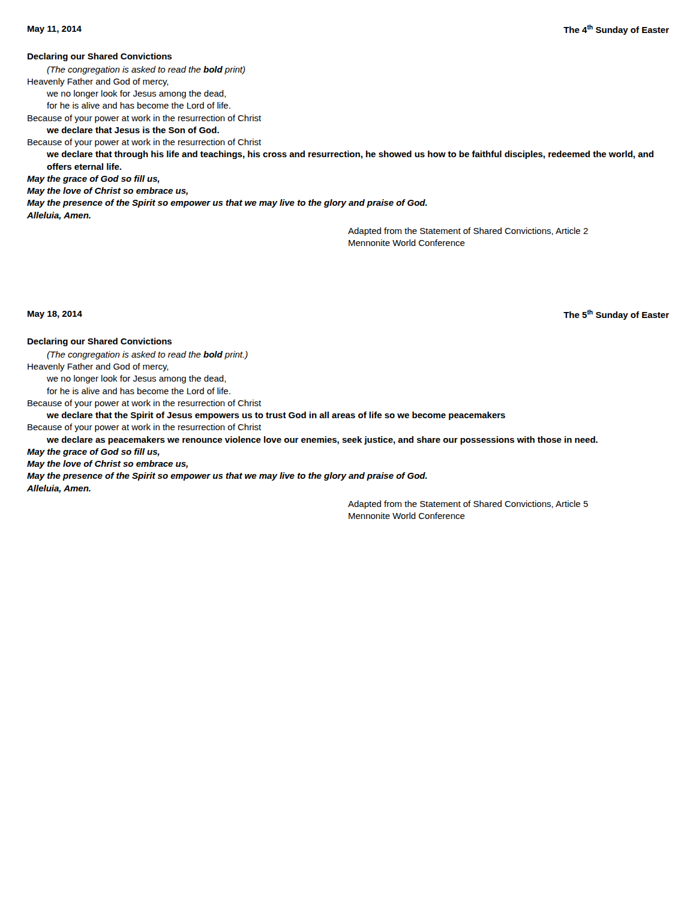May 11, 2014 The 4th Sunday of Easter
Declaring our Shared Convictions
(The congregation is asked to read the bold print)
Heavenly Father and God of mercy,
we no longer look for Jesus among the dead,
for he is alive and has become the Lord of life.
Because of your power at work in the resurrection of Christ
we declare that Jesus is the Son of God.
Because of your power at work in the resurrection of Christ
we declare that through his life and teachings, his cross and resurrection, he showed us how to be faithful disciples, redeemed the world, and offers eternal life.
May the grace of God so fill us,
May the love of Christ so embrace us,
May the presence of the Spirit so empower us that we may live to the glory and praise of God.
Alleluia, Amen.
Adapted from the Statement of Shared Convictions, Article 2
Mennonite World Conference
May 18, 2014 The 5th Sunday of Easter
Declaring our Shared Convictions
(The congregation is asked to read the bold print.)
Heavenly Father and God of mercy,
we no longer look for Jesus among the dead,
for he is alive and has become the Lord of life.
Because of your power at work in the resurrection of Christ
we declare that the Spirit of Jesus empowers us to trust God in all areas of life so we become peacemakers
Because of your power at work in the resurrection of Christ
we declare as peacemakers we renounce violence love our enemies, seek justice, and share our possessions with those in need.
May the grace of God so fill us,
May the love of Christ so embrace us,
May the presence of the Spirit so empower us that we may live to the glory and praise of God.
Alleluia, Amen.
Adapted from the Statement of Shared Convictions, Article 5
Mennonite World Conference